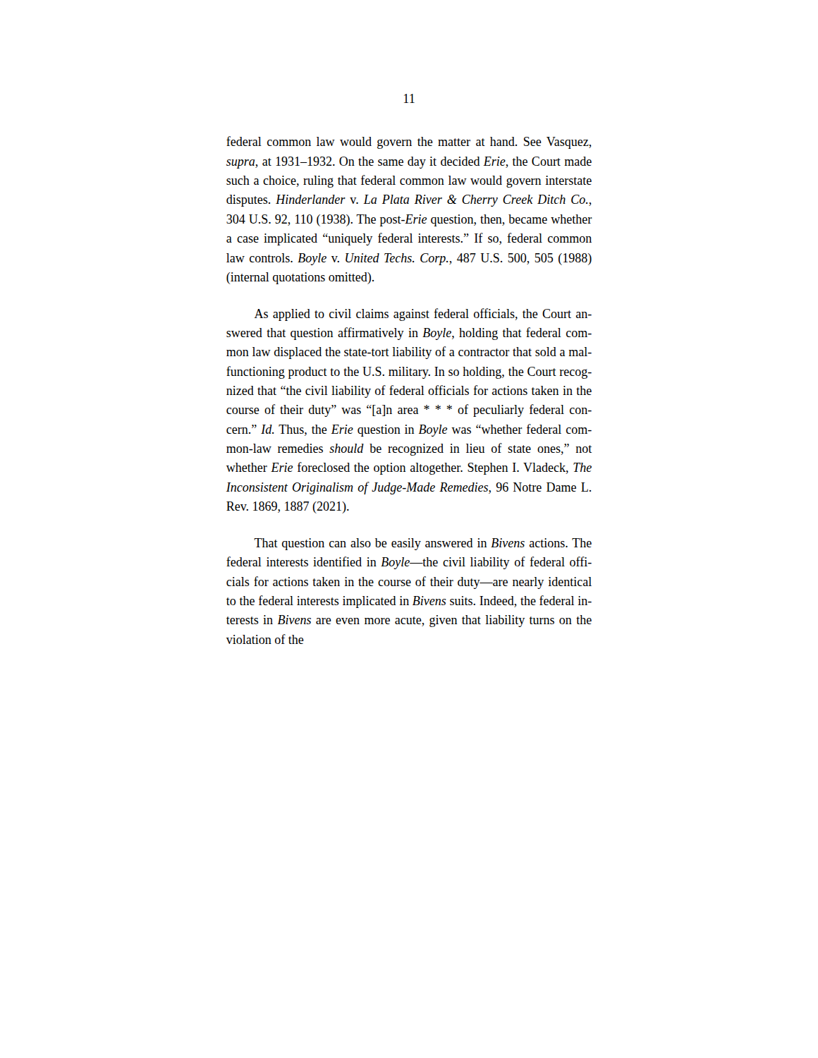11
federal common law would govern the matter at hand. See Vasquez, supra, at 1931–1932. On the same day it decided Erie, the Court made such a choice, ruling that federal common law would govern interstate disputes. Hinderlander v. La Plata River & Cherry Creek Ditch Co., 304 U.S. 92, 110 (1938). The post-Erie question, then, became whether a case implicated “uniquely federal interests.” If so, federal common law controls. Boyle v. United Techs. Corp., 487 U.S. 500, 505 (1988) (internal quotations omitted).
As applied to civil claims against federal officials, the Court answered that question affirmatively in Boyle, holding that federal common law displaced the state-tort liability of a contractor that sold a malfunctioning product to the U.S. military. In so holding, the Court recognized that “the civil liability of federal officials for actions taken in the course of their duty” was “[a]n area * * * of peculiarly federal concern.” Id. Thus, the Erie question in Boyle was “whether federal common-law remedies should be recognized in lieu of state ones,” not whether Erie foreclosed the option altogether. Stephen I. Vladeck, The Inconsistent Originalism of Judge-Made Remedies, 96 Notre Dame L. Rev. 1869, 1887 (2021).
That question can also be easily answered in Bivens actions. The federal interests identified in Boyle—the civil liability of federal officials for actions taken in the course of their duty—are nearly identical to the federal interests implicated in Bivens suits. Indeed, the federal interests in Bivens are even more acute, given that liability turns on the violation of the